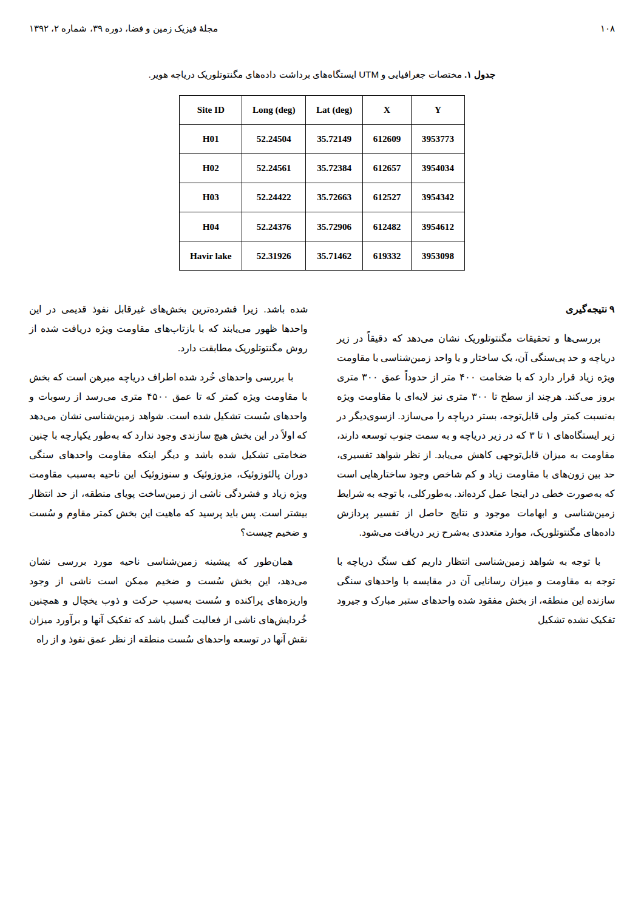۱۰۸ مجلۀ فیزیک زمین و فضا، دوره ۳۹، شماره ۲، ۱۳۹۲
جدول ۱. مختصات جغرافیایی و UTM ایستگاه‌های برداشت داده‌های مگنتوتلوریک دریاچه هویر.
| Site ID | Long (deg) | Lat (deg) | X | Y |
| --- | --- | --- | --- | --- |
| H01 | 52.24504 | 35.72149 | 612609 | 3953773 |
| H02 | 52.24561 | 35.72384 | 612657 | 3954034 |
| H03 | 52.24422 | 35.72663 | 612527 | 3954342 |
| H04 | 52.24376 | 35.72906 | 612482 | 3954612 |
| Havir lake | 52.31926 | 35.71462 | 619332 | 3953098 |
۹ نتیجه‌گیری
بررسی‌ها و تحقیقات مگنتوتلوریک نشان می‌دهد که دقیقاً در زیر دریاچه و حد پی‌سنگی آن، یک ساختار و یا واحد زمین‌شناسی با مقاومت ویژه زیاد قرار دارد که با ضخامت ۴۰۰ متر از حدوداً عمق ۳۰۰ متری بروز می‌کند. هرچند از سطح تا ۳۰۰ متری نیز لایه‌ای با مقاومت ویژه به‌نسبت کمتر ولی قابل‌توجه، بستر دریاچه را می‌سازد. ازسوی‌دیگر در زیر ایستگاه‌های ۱ تا ۳ که در زیر دریاچه و به سمت جنوب توسعه دارند، مقاومت به میزان قابل‌توجهی کاهش می‌یابد. از نظر شواهد تفسیری، حد بین زون‌های با مقاومت زیاد و کم شاخص وجود ساختارهایی است که به‌صورت خطی در اینجا عمل کرده‌اند. به‌طورکلی، با توجه به شرایط زمین‌شناسی و ابهامات موجود و نتایج حاصل از تفسیر پردازش داده‌های مگنتوتلوریک، موارد متعددی به‌شرح زیر دریافت می‌شود.
با توجه به شواهد زمین‌شناسی انتظار داریم کف سنگ دریاچه با توجه به مقاومت و میزان رسانایی آن در مقایسه با واحدهای سنگی سازنده این منطقه، از بخش مفقود شده واحدهای ستبر مبارک و جیرود تفکیک نشده تشکیل
شده باشد. زیرا فشرده‌ترین بخش‌های غیرقابل نفوذ قدیمی در این واحدها ظهور می‌یابند که با بازتاب‌های مقاومت ویژه دریافت شده از روش مگنتوتلوریک مطابقت دارد.
با بررسی واحدهای خُرد شده اطراف دریاچه مبرهن است که بخش با مقاومت ویژه کمتر که تا عمق ۴۵۰۰ متری می‌رسد از رسوبات و واحدهای سُست تشکیل شده است. شواهد زمین‌شناسی نشان می‌دهد که اولاً در این بخش هیچ سازندی وجود ندارد که به‌طور یکپارچه با چنین ضخامتی تشکیل شده باشد و دیگر اینکه مقاومت واحدهای سنگی دوران پالئوزوئیک، مزوزوئیک و سنوزوئیک این ناحیه به‌سبب مقاومت ویژه زیاد و فشردگی ناشی از زمین‌ساخت پویای منطقه، از حد انتظار بیشتر است. پس باید پرسید که ماهیت این بخش کمتر مقاوم و سُست و ضخیم چیست؟
همان‌طور که پیشینه زمین‌شناسی ناحیه مورد بررسی نشان می‌دهد، این بخش سُست و ضخیم ممکن است ناشی از وجود واریزه‌های پراکنده و سُست به‌سبب حرکت و ذوب یخچال و همچنین خُردایش‌های ناشی از فعالیت گسل باشد که تفکیک آنها و برآورد میزان نقش آنها در توسعه واحدهای سُست منطقه از نظر عمق نفوذ و از راه